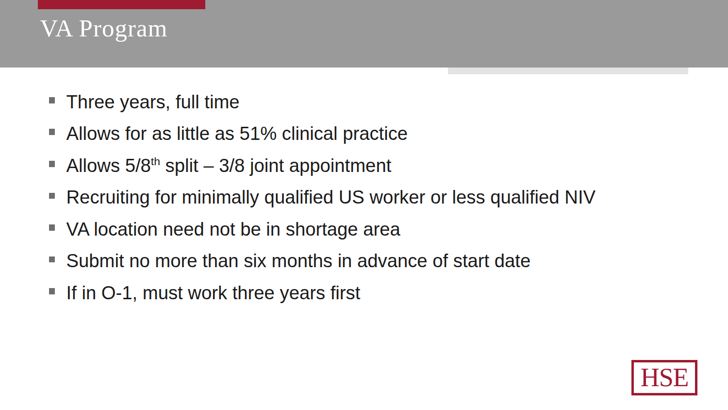VA Program
Three years, full time
Allows for as little as 51% clinical practice
Allows 5/8th split – 3/8 joint appointment
Recruiting for minimally qualified US worker or less qualified NIV
VA location need not be in shortage area
Submit no more than six months in advance of start date
If in O-1, must work three years first
HSE